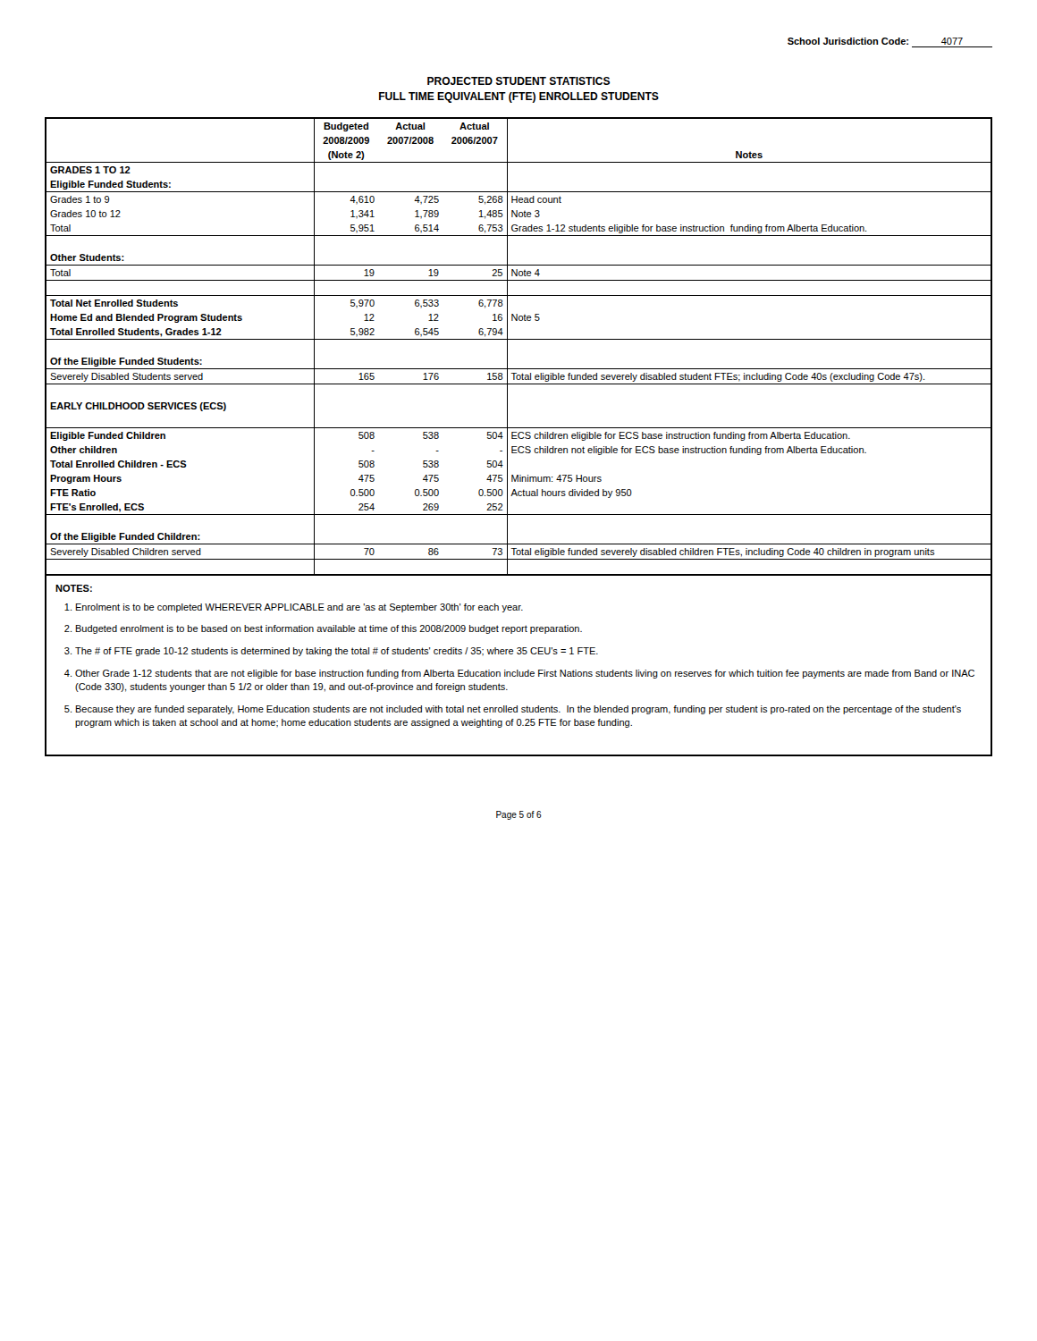School Jurisdiction Code: 4077
PROJECTED STUDENT STATISTICS
FULL TIME EQUIVALENT (FTE) ENROLLED STUDENTS
| | Budgeted | Actual | Actual | |
| | 2008/2009 | 2007/2008 | 2006/2007 | |
| | (Note 2) | | | Notes |
| GRADES 1 TO 12 | | | | |
| Eligible Funded Students: | | | | |
| Grades 1 to 9 | 4,610 | 4,725 | 5,268 | Head count |
| Grades 10 to 12 | 1,341 | 1,789 | 1,485 | Note 3 |
| Total | 5,951 | 6,514 | 6,753 | Grades 1-12 students eligible for base instruction funding from Alberta Education. |
| Other Students: | | | | |
| Total | 19 | 19 | 25 | Note 4 |
| Total Net Enrolled Students | 5,970 | 6,533 | 6,778 | |
| Home Ed and Blended Program Students | 12 | 12 | 16 | Note 5 |
| Total Enrolled Students, Grades 1-12 | 5,982 | 6,545 | 6,794 | |
| Of the Eligible Funded Students: | | | | |
| Severely Disabled Students served | 165 | 176 | 158 | Total eligible funded severely disabled student FTEs; including Code 40s (excluding Code 47s). |
| EARLY CHILDHOOD SERVICES (ECS) | | | | |
| Eligible Funded Children | 508 | 538 | 504 | ECS children eligible for ECS base instruction funding from Alberta Education. |
| Other children | - | - | - | ECS children not eligible for ECS base instruction funding from Alberta Education. |
| Total Enrolled Children - ECS | 508 | 538 | 504 | |
| Program Hours | 475 | 475 | 475 | Minimum: 475 Hours |
| FTE Ratio | 0.500 | 0.500 | 0.500 | Actual hours divided by 950 |
| FTE's Enrolled, ECS | 254 | 269 | 252 | |
| Of the Eligible Funded Children: | | | | |
| Severely Disabled Children served | 70 | 86 | 73 | Total eligible funded severely disabled children FTEs, including Code 40 children in program units |
NOTES:
Enrolment is to be completed WHEREVER APPLICABLE and are 'as at September 30th' for each year.
Budgeted enrolment is to be based on best information available at time of this 2008/2009 budget report preparation.
The # of FTE grade 10-12 students is determined by taking the total # of students' credits / 35; where 35 CEU's = 1 FTE.
Other Grade 1-12 students that are not eligible for base instruction funding from Alberta Education include First Nations students living on reserves for which tuition fee payments are made from Band or INAC (Code 330), students younger than 5 1/2 or older than 19, and out-of-province and foreign students.
Because they are funded separately, Home Education students are not included with total net enrolled students. In the blended program, funding per student is pro-rated on the percentage of the student's program which is taken at school and at home; home education students are assigned a weighting of 0.25 FTE for base funding.
Page 5 of 6